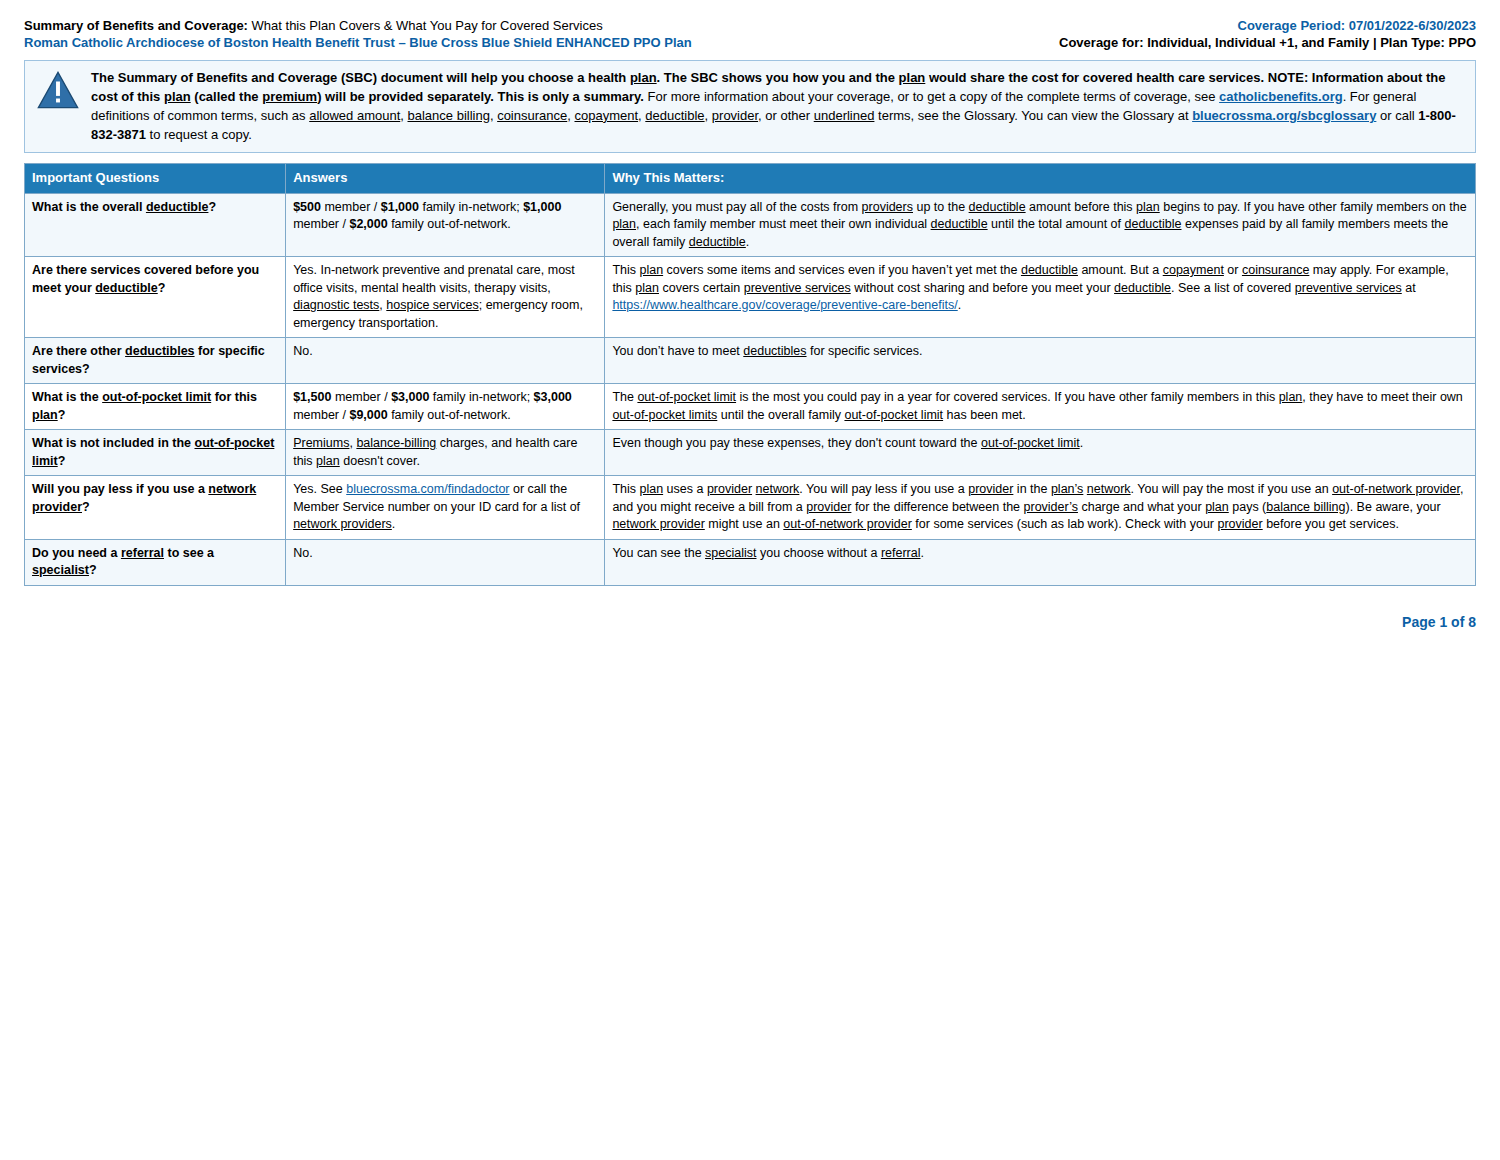Summary of Benefits and Coverage: What this Plan Covers & What You Pay for Covered Services
Coverage Period: 07/01/2022-6/30/2023
Roman Catholic Archdiocese of Boston Health Benefit Trust – Blue Cross Blue Shield ENHANCED PPO Plan
Coverage for: Individual, Individual +1, and Family | Plan Type: PPO
The Summary of Benefits and Coverage (SBC) document will help you choose a health plan. The SBC shows you how you and the plan would share the cost for covered health care services. NOTE: Information about the cost of this plan (called the premium) will be provided separately. This is only a summary. For more information about your coverage, or to get a copy of the complete terms of coverage, see catholicbenefits.org. For general definitions of common terms, such as allowed amount, balance billing, coinsurance, copayment, deductible, provider, or other underlined terms, see the Glossary. You can view the Glossary at bluecrossma.org/sbcglossary or call 1-800-832-3871 to request a copy.
| Important Questions | Answers | Why This Matters: |
| --- | --- | --- |
| What is the overall deductible ? | $500 member / $1,000 family in-network; $1,000 member / $2,000 family out-of-network. | Generally, you must pay all of the costs from providers up to the deductible amount before this plan begins to pay. If you have other family members on the plan , each family member must meet their own individual deductible until the total amount of deductible expenses paid by all family members meets the overall family deductible . |
| Are there services covered before you meet your deductible ? | Yes. In-network preventive and prenatal care, most office visits, mental health visits, therapy visits, diagnostic tests , hospice services ; emergency room, emergency transportation. | This plan covers some items and services even if you haven’t yet met the deductible amount. But a copayment or coinsurance may apply. For example, this plan covers certain preventive services without cost sharing and before you meet your deductible . See a list of covered preventive services at https://www.healthcare.gov/coverage/preventive-care-benefits/ . |
| Are there other deductibles for specific services? | No. | You don’t have to meet deductibles for specific services. |
| What is the out-of-pocket limit for this plan ? | $1,500 member / $3,000 family in-network; $3,000 member / $9,000 family out-of-network. | The out-of-pocket limit is the most you could pay in a year for covered services. If you have other family members in this plan , they have to meet their own out-of-pocket limits until the overall family out-of-pocket limit has been met. |
| What is not included in the out-of-pocket limit ? | Premiums , balance-billing charges, and health care this plan doesn't cover. | Even though you pay these expenses, they don't count toward the out-of-pocket limit . |
| Will you pay less if you use a network provider ? | Yes. See bluecrossma.com/findadoctor or call the Member Service number on your ID card for a list of network providers . | This plan uses a provider network . You will pay less if you use a provider in the plan’s network . You will pay the most if you use an out-of-network provider , and you might receive a bill from a provider for the difference between the provider’s charge and what your plan pays ( balance billing ). Be aware, your network provider might use an out-of-network provider for some services (such as lab work). Check with your provider before you get services. |
| Do you need a referral to see a specialist ? | No. | You can see the specialist you choose without a referral . |
Page 1 of 8